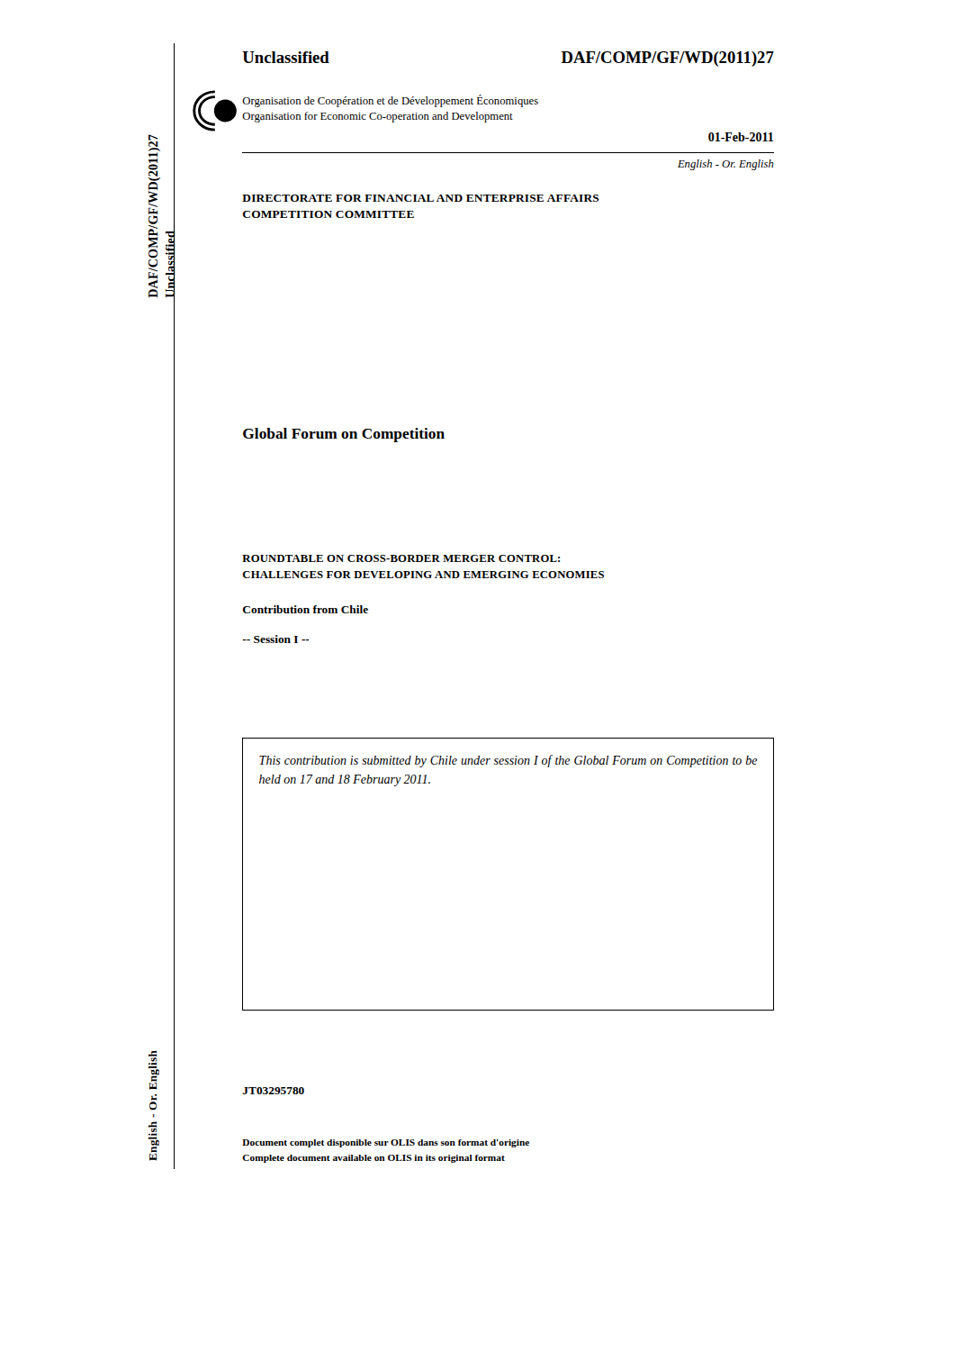DAF/COMP/GF/WD(2011)27
Unclassified
English - Or. English
Unclassified
DAF/COMP/GF/WD(2011)27
Organisation de Coopération et de Développement Économiques
Organisation for Economic Co-operation and Development
01-Feb-2011
English - Or. English
DIRECTORATE FOR FINANCIAL AND ENTERPRISE AFFAIRS
COMPETITION COMMITTEE
Global Forum on Competition
ROUNDTABLE ON CROSS-BORDER MERGER CONTROL:
CHALLENGES FOR DEVELOPING AND EMERGING ECONOMIES
Contribution from Chile
-- Session I --
This contribution is submitted by Chile under session I of the Global Forum on Competition to be held on 17 and 18 February 2011.
JT03295780
Document complet disponible sur OLIS dans son format d'origine
Complete document available on OLIS in its original format